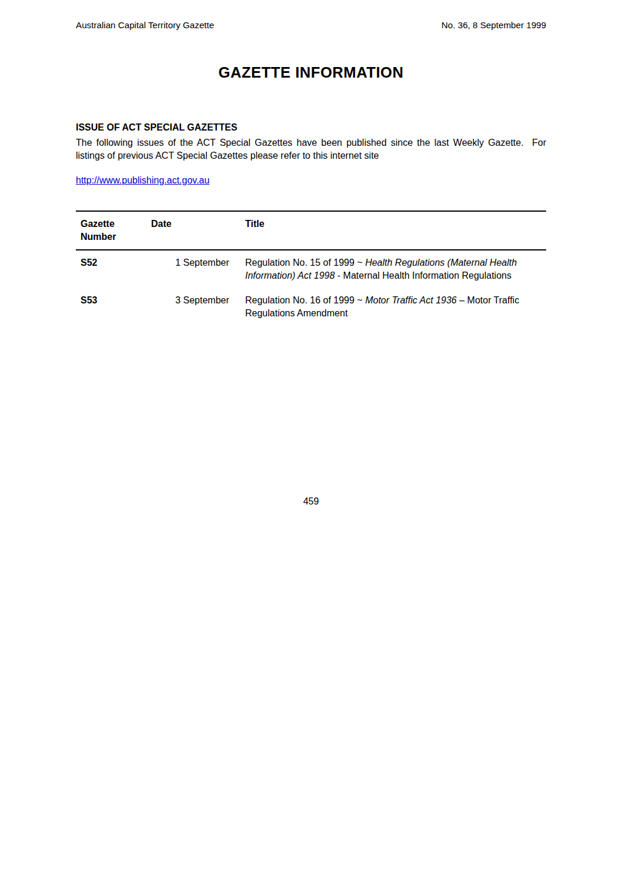Australian Capital Territory Gazette No. 36, 8 September 1999
GAZETTE INFORMATION
ISSUE OF ACT SPECIAL GAZETTES
The following issues of the ACT Special Gazettes have been published since the last Weekly Gazette. For listings of previous ACT Special Gazettes please refer to this internet site
http://www.publishing.act.gov.au
| Gazette Number | Date | Title |
| --- | --- | --- |
| S52 | 1 September | Regulation No. 15 of 1999 ~ Health Regulations (Maternal Health Information) Act 1998 - Maternal Health Information Regulations |
| S53 | 3 September | Regulation No. 16 of 1999 ~ Motor Traffic Act 1936 – Motor Traffic Regulations Amendment |
459